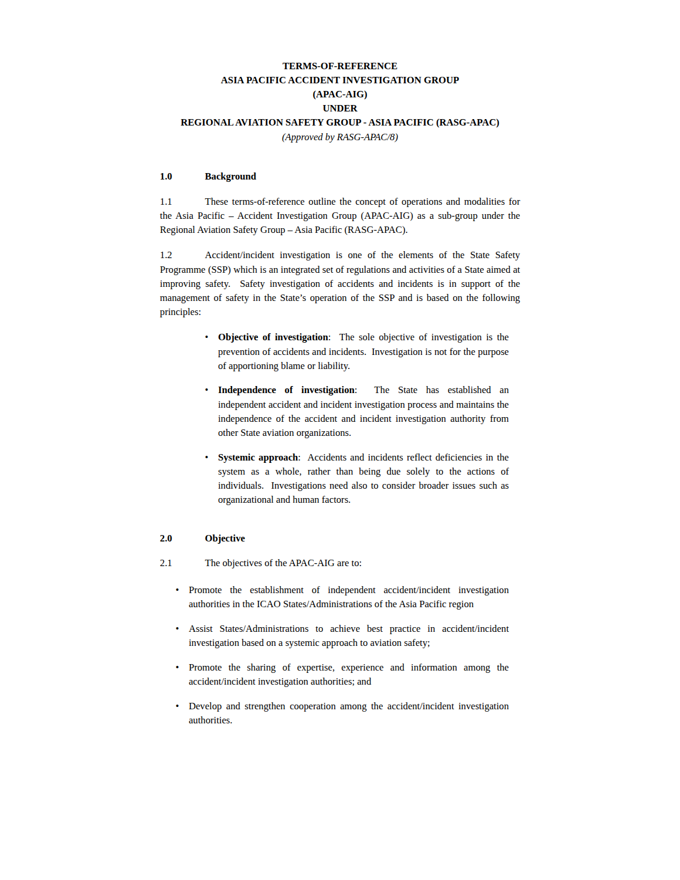TERMS-OF-REFERENCE
ASIA PACIFIC ACCIDENT INVESTIGATION GROUP
(APAC-AIG)
UNDER
REGIONAL AVIATION SAFETY GROUP - ASIA PACIFIC (RASG-APAC)
(Approved by RASG-APAC/8)
1.0 Background
1.1 These terms-of-reference outline the concept of operations and modalities for the Asia Pacific – Accident Investigation Group (APAC-AIG) as a sub-group under the Regional Aviation Safety Group – Asia Pacific (RASG-APAC).
1.2 Accident/incident investigation is one of the elements of the State Safety Programme (SSP) which is an integrated set of regulations and activities of a State aimed at improving safety. Safety investigation of accidents and incidents is in support of the management of safety in the State’s operation of the SSP and is based on the following principles:
Objective of investigation: The sole objective of investigation is the prevention of accidents and incidents. Investigation is not for the purpose of apportioning blame or liability.
Independence of investigation: The State has established an independent accident and incident investigation process and maintains the independence of the accident and incident investigation authority from other State aviation organizations.
Systemic approach: Accidents and incidents reflect deficiencies in the system as a whole, rather than being due solely to the actions of individuals. Investigations need also to consider broader issues such as organizational and human factors.
2.0 Objective
2.1 The objectives of the APAC-AIG are to:
Promote the establishment of independent accident/incident investigation authorities in the ICAO States/Administrations of the Asia Pacific region
Assist States/Administrations to achieve best practice in accident/incident investigation based on a systemic approach to aviation safety;
Promote the sharing of expertise, experience and information among the accident/incident investigation authorities; and
Develop and strengthen cooperation among the accident/incident investigation authorities.